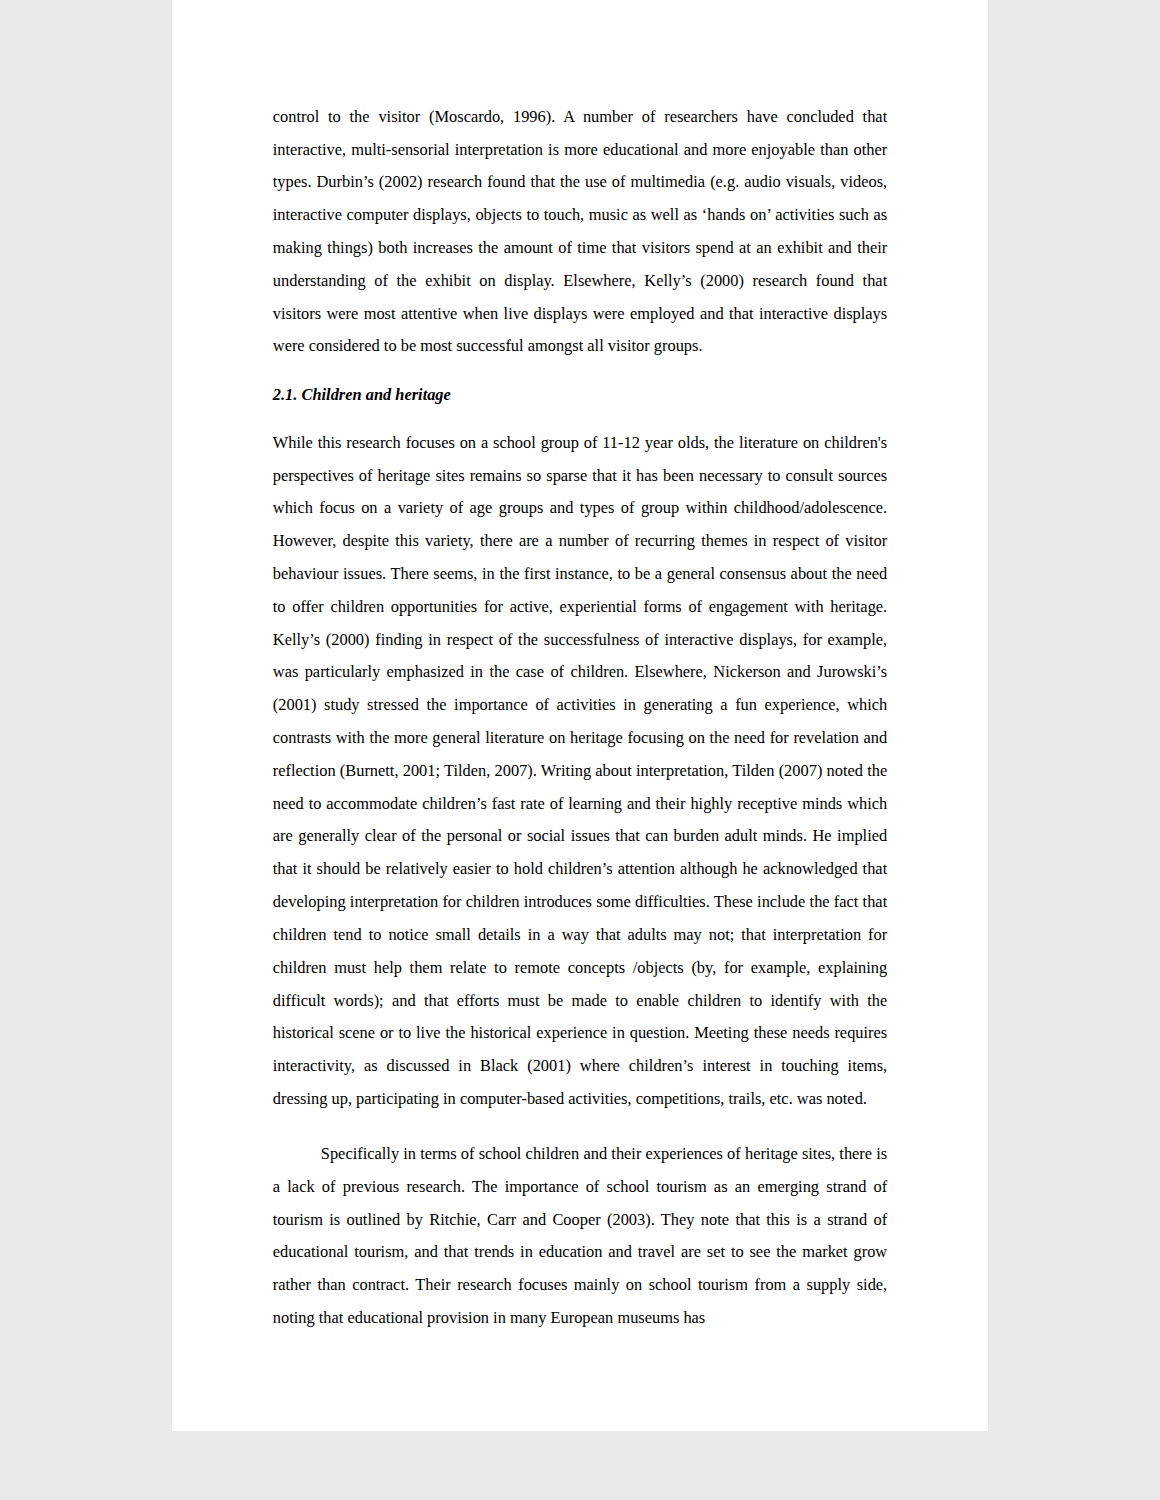control to the visitor (Moscardo, 1996). A number of researchers have concluded that interactive, multi-sensorial interpretation is more educational and more enjoyable than other types. Durbin’s (2002) research found that the use of multimedia (e.g. audio visuals, videos, interactive computer displays, objects to touch, music as well as ‘hands on’ activities such as making things) both increases the amount of time that visitors spend at an exhibit and their understanding of the exhibit on display. Elsewhere, Kelly’s (2000) research found that visitors were most attentive when live displays were employed and that interactive displays were considered to be most successful amongst all visitor groups.
2.1. Children and heritage
While this research focuses on a school group of 11-12 year olds, the literature on children's perspectives of heritage sites remains so sparse that it has been necessary to consult sources which focus on a variety of age groups and types of group within childhood/adolescence. However, despite this variety, there are a number of recurring themes in respect of visitor behaviour issues. There seems, in the first instance, to be a general consensus about the need to offer children opportunities for active, experiential forms of engagement with heritage. Kelly’s (2000) finding in respect of the successfulness of interactive displays, for example, was particularly emphasized in the case of children. Elsewhere, Nickerson and Jurowski’s (2001) study stressed the importance of activities in generating a fun experience, which contrasts with the more general literature on heritage focusing on the need for revelation and reflection (Burnett, 2001; Tilden, 2007). Writing about interpretation, Tilden (2007) noted the need to accommodate children’s fast rate of learning and their highly receptive minds which are generally clear of the personal or social issues that can burden adult minds. He implied that it should be relatively easier to hold children’s attention although he acknowledged that developing interpretation for children introduces some difficulties. These include the fact that children tend to notice small details in a way that adults may not; that interpretation for children must help them relate to remote concepts /objects (by, for example, explaining difficult words); and that efforts must be made to enable children to identify with the historical scene or to live the historical experience in question. Meeting these needs requires interactivity, as discussed in Black (2001) where children’s interest in touching items, dressing up, participating in computer-based activities, competitions, trails, etc. was noted.
Specifically in terms of school children and their experiences of heritage sites, there is a lack of previous research. The importance of school tourism as an emerging strand of tourism is outlined by Ritchie, Carr and Cooper (2003). They note that this is a strand of educational tourism, and that trends in education and travel are set to see the market grow rather than contract. Their research focuses mainly on school tourism from a supply side, noting that educational provision in many European museums has